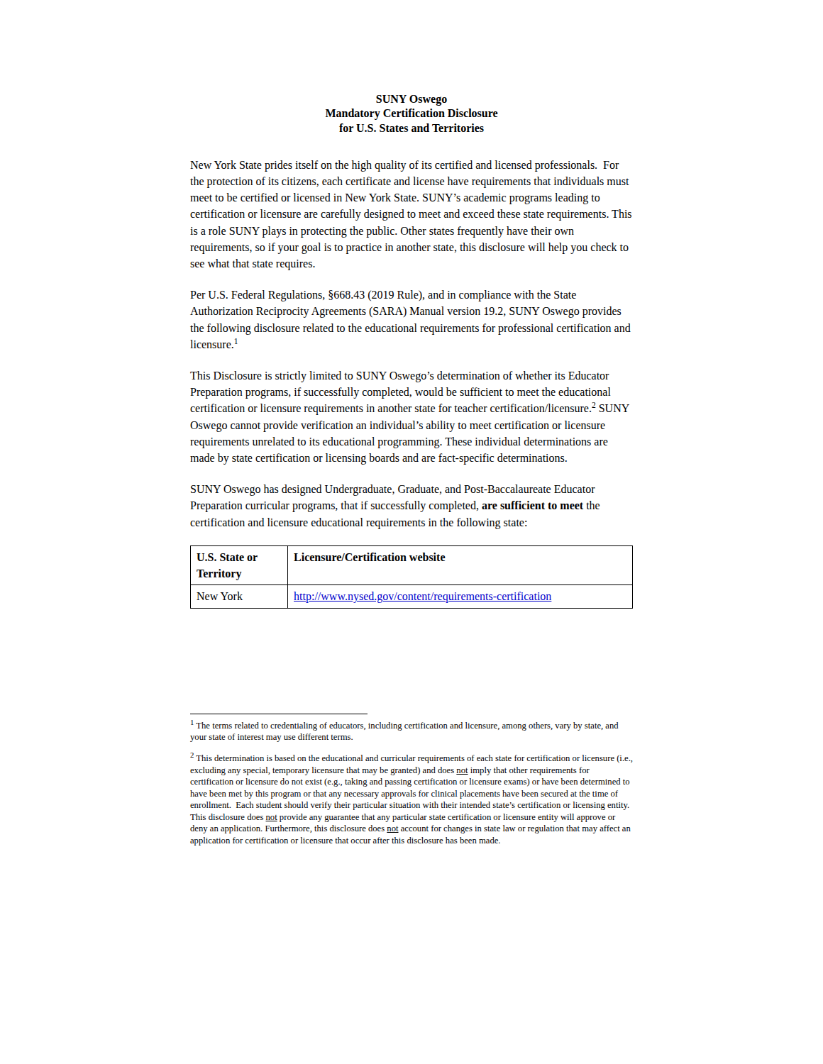SUNY Oswego Mandatory Certification Disclosure for U.S. States and Territories
New York State prides itself on the high quality of its certified and licensed professionals. For the protection of its citizens, each certificate and license have requirements that individuals must meet to be certified or licensed in New York State. SUNY’s academic programs leading to certification or licensure are carefully designed to meet and exceed these state requirements. This is a role SUNY plays in protecting the public. Other states frequently have their own requirements, so if your goal is to practice in another state, this disclosure will help you check to see what that state requires.
Per U.S. Federal Regulations, §668.43 (2019 Rule), and in compliance with the State Authorization Reciprocity Agreements (SARA) Manual version 19.2, SUNY Oswego provides the following disclosure related to the educational requirements for professional certification and licensure.1
This Disclosure is strictly limited to SUNY Oswego’s determination of whether its Educator Preparation programs, if successfully completed, would be sufficient to meet the educational certification or licensure requirements in another state for teacher certification/licensure.2 SUNY Oswego cannot provide verification an individual’s ability to meet certification or licensure requirements unrelated to its educational programming. These individual determinations are made by state certification or licensing boards and are fact-specific determinations.
SUNY Oswego has designed Undergraduate, Graduate, and Post-Baccalaureate Educator Preparation curricular programs, that if successfully completed, are sufficient to meet the certification and licensure educational requirements in the following state:
| U.S. State or Territory | Licensure/Certification website |
| --- | --- |
| New York | http://www.nysed.gov/content/requirements-certification |
1 The terms related to credentialing of educators, including certification and licensure, among others, vary by state, and your state of interest may use different terms.
2 This determination is based on the educational and curricular requirements of each state for certification or licensure (i.e., excluding any special, temporary licensure that may be granted) and does not imply that other requirements for certification or licensure do not exist (e.g., taking and passing certification or licensure exams) or have been determined to have been met by this program or that any necessary approvals for clinical placements have been secured at the time of enrollment. Each student should verify their particular situation with their intended state’s certification or licensing entity. This disclosure does not provide any guarantee that any particular state certification or licensure entity will approve or deny an application. Furthermore, this disclosure does not account for changes in state law or regulation that may affect an application for certification or licensure that occur after this disclosure has been made.